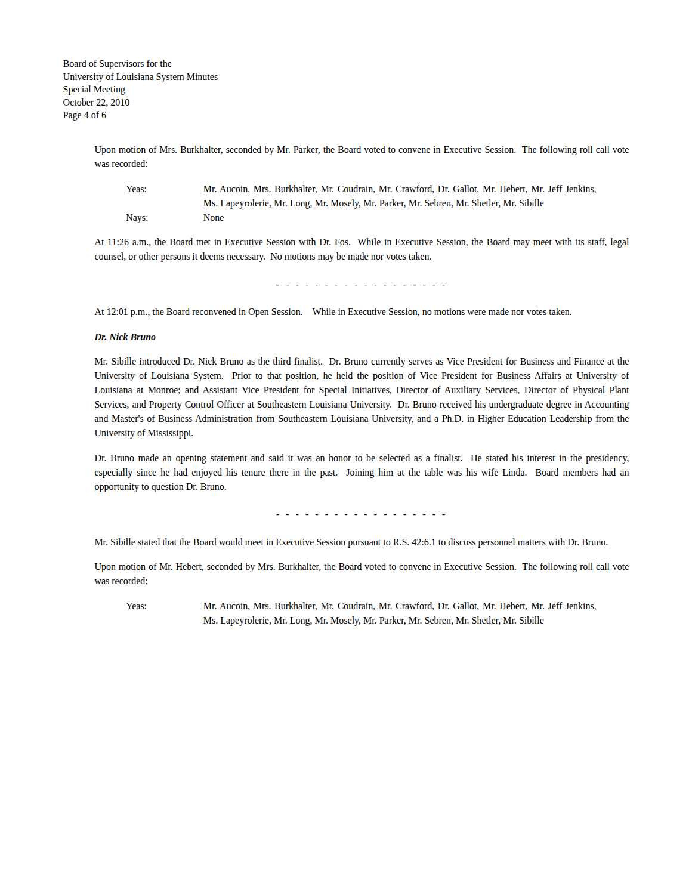Board of Supervisors for the
University of Louisiana System Minutes
Special Meeting
October 22, 2010
Page 4 of 6
Upon motion of Mrs. Burkhalter, seconded by Mr. Parker, the Board voted to convene in Executive Session. The following roll call vote was recorded:
| Yeas: | Mr. Aucoin, Mrs. Burkhalter, Mr. Coudrain, Mr. Crawford, Dr. Gallot, Mr. Hebert, Mr. Jeff Jenkins, Ms. Lapeyrolerie, Mr. Long, Mr. Mosely, Mr. Parker, Mr. Sebren, Mr. Shetler, Mr. Sibille |
| Nays: | None |
At 11:26 a.m., the Board met in Executive Session with Dr. Fos. While in Executive Session, the Board may meet with its staff, legal counsel, or other persons it deems necessary. No motions may be made nor votes taken.
- - - - - - - - - - - - - - - - - -
At 12:01 p.m., the Board reconvened in Open Session. While in Executive Session, no motions were made nor votes taken.
Dr. Nick Bruno
Mr. Sibille introduced Dr. Nick Bruno as the third finalist. Dr. Bruno currently serves as Vice President for Business and Finance at the University of Louisiana System. Prior to that position, he held the position of Vice President for Business Affairs at University of Louisiana at Monroe; and Assistant Vice President for Special Initiatives, Director of Auxiliary Services, Director of Physical Plant Services, and Property Control Officer at Southeastern Louisiana University. Dr. Bruno received his undergraduate degree in Accounting and Master's of Business Administration from Southeastern Louisiana University, and a Ph.D. in Higher Education Leadership from the University of Mississippi.
Dr. Bruno made an opening statement and said it was an honor to be selected as a finalist. He stated his interest in the presidency, especially since he had enjoyed his tenure there in the past. Joining him at the table was his wife Linda. Board members had an opportunity to question Dr. Bruno.
- - - - - - - - - - - - - - - - - -
Mr. Sibille stated that the Board would meet in Executive Session pursuant to R.S. 42:6.1 to discuss personnel matters with Dr. Bruno.
Upon motion of Mr. Hebert, seconded by Mrs. Burkhalter, the Board voted to convene in Executive Session. The following roll call vote was recorded:
| Yeas: | Mr. Aucoin, Mrs. Burkhalter, Mr. Coudrain, Mr. Crawford, Dr. Gallot, Mr. Hebert, Mr. Jeff Jenkins, Ms. Lapeyrolerie, Mr. Long, Mr. Mosely, Mr. Parker, Mr. Sebren, Mr. Shetler, Mr. Sibille |